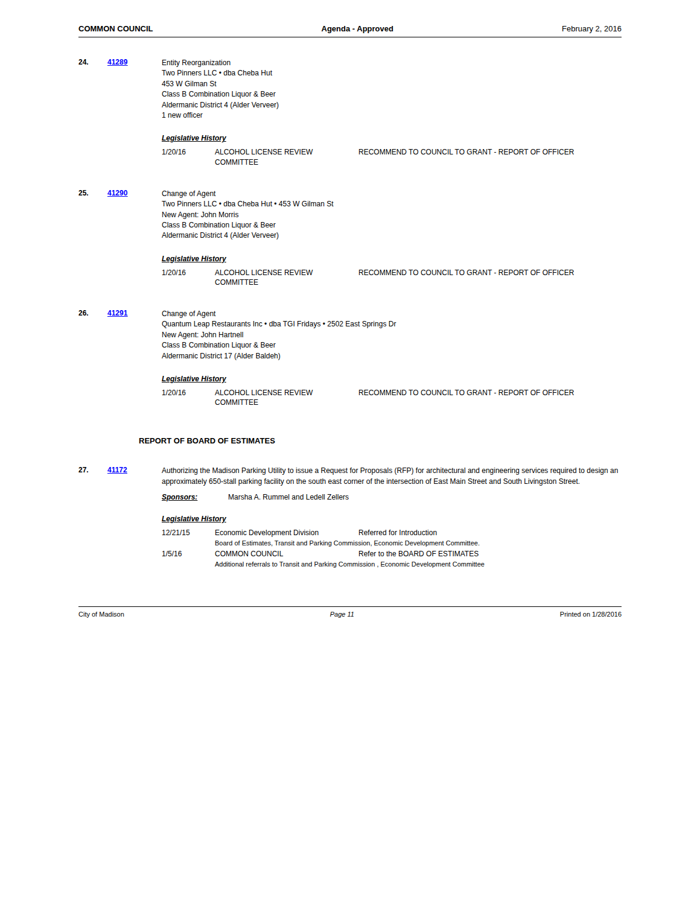COMMON COUNCIL
Agenda - Approved
February 2, 2016
24.
41289
Entity Reorganization
Two Pinners LLC • dba Cheba Hut
453 W Gilman St
Class B Combination Liquor & Beer
Aldermanic District 4 (Alder Verveer)
1 new officer
Legislative History
| 1/20/16 | ALCOHOL LICENSE REVIEW COMMITTEE | RECOMMEND TO COUNCIL TO GRANT - REPORT OF OFFICER |
25.
41290
Change of Agent
Two Pinners LLC • dba Cheba Hut • 453 W Gilman St
New Agent: John Morris
Class B Combination Liquor & Beer
Aldermanic District 4 (Alder Verveer)
Legislative History
| 1/20/16 | ALCOHOL LICENSE REVIEW COMMITTEE | RECOMMEND TO COUNCIL TO GRANT - REPORT OF OFFICER |
26.
41291
Change of Agent
Quantum Leap Restaurants Inc • dba TGI Fridays • 2502 East Springs Dr
New Agent: John Hartnell
Class B Combination Liquor & Beer
Aldermanic District 17 (Alder Baldeh)
Legislative History
| 1/20/16 | ALCOHOL LICENSE REVIEW COMMITTEE | RECOMMEND TO COUNCIL TO GRANT - REPORT OF OFFICER |
REPORT OF BOARD OF ESTIMATES
27.
41172
Authorizing the Madison Parking Utility to issue a Request for Proposals (RFP) for architectural and engineering services required to design an approximately 650-stall parking facility on the south east corner of the intersection of East Main Street and South Livingston Street.
Sponsors:
Marsha A. Rummel and Ledell Zellers
Legislative History
| 12/21/15 | Economic Development Division | Referred for Introduction |
| | Board of Estimates, Transit and Parking Commission, Economic Development Committee. |
| 1/5/16 | COMMON COUNCIL | Refer to the BOARD OF ESTIMATES |
| | Additional referrals to Transit and Parking Commission , Economic Development Committee |
City of Madison
Page 11
Printed on 1/28/2016